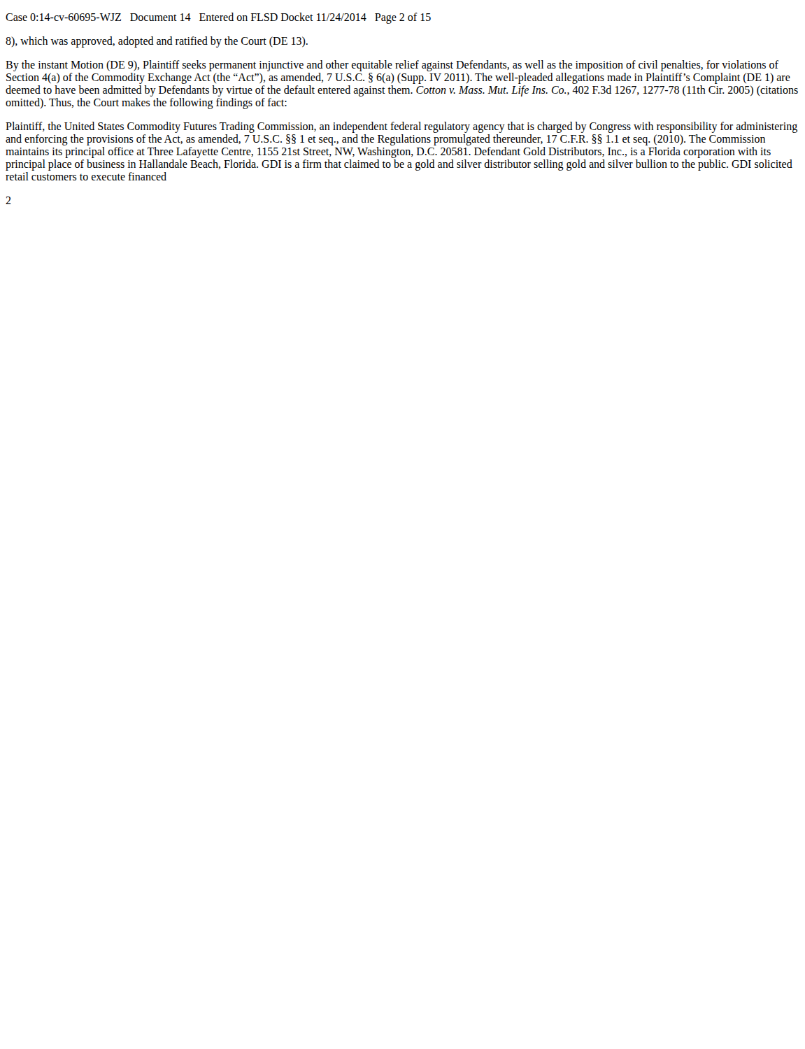Case 0:14-cv-60695-WJZ Document 14 Entered on FLSD Docket 11/24/2014 Page 2 of 15
8), which was approved, adopted and ratified by the Court (DE 13).
By the instant Motion (DE 9), Plaintiff seeks permanent injunctive and other equitable relief against Defendants, as well as the imposition of civil penalties, for violations of Section 4(a) of the Commodity Exchange Act (the “Act”), as amended, 7 U.S.C. § 6(a) (Supp. IV 2011). The well-pleaded allegations made in Plaintiff’s Complaint (DE 1) are deemed to have been admitted by Defendants by virtue of the default entered against them. Cotton v. Mass. Mut. Life Ins. Co., 402 F.3d 1267, 1277-78 (11th Cir. 2005) (citations omitted). Thus, the Court makes the following findings of fact:
Plaintiff, the United States Commodity Futures Trading Commission, an independent federal regulatory agency that is charged by Congress with responsibility for administering and enforcing the provisions of the Act, as amended, 7 U.S.C. §§ 1 et seq., and the Regulations promulgated thereunder, 17 C.F.R. §§ 1.1 et seq. (2010). The Commission maintains its principal office at Three Lafayette Centre, 1155 21st Street, NW, Washington, D.C. 20581. Defendant Gold Distributors, Inc., is a Florida corporation with its principal place of business in Hallandale Beach, Florida. GDI is a firm that claimed to be a gold and silver distributor selling gold and silver bullion to the public. GDI solicited retail customers to execute financed
2